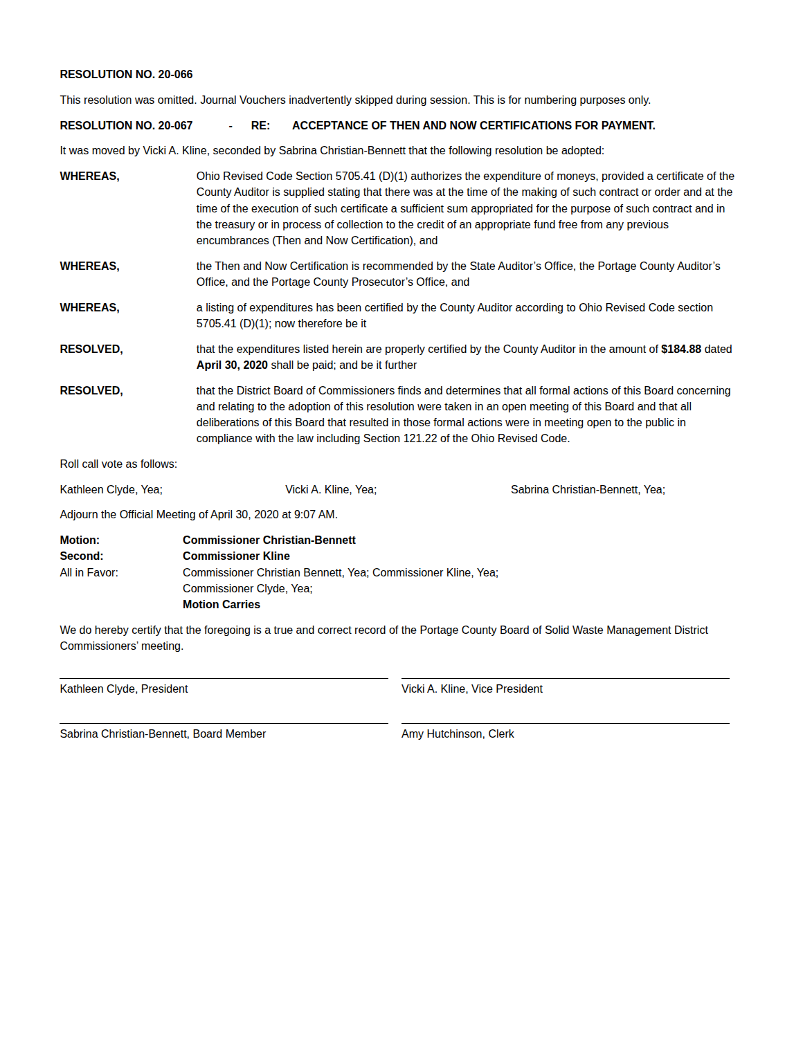RESOLUTION NO. 20-066
This resolution was omitted. Journal Vouchers inadvertently skipped during session. This is for numbering purposes only.
| RESOLUTION NO. 20-067 | - | RE: | ACCEPTANCE OF THEN AND NOW CERTIFICATIONS FOR PAYMENT. |
It was moved by Vicki A. Kline, seconded by Sabrina Christian-Bennett that the following resolution be adopted:
| WHEREAS, | Ohio Revised Code Section 5705.41 (D)(1) authorizes the expenditure of moneys, provided a certificate of the County Auditor is supplied stating that there was at the time of the making of such contract or order and at the time of the execution of such certificate a sufficient sum appropriated for the purpose of such contract and in the treasury or in process of collection to the credit of an appropriate fund free from any previous encumbrances (Then and Now Certification), and |
| WHEREAS, | the Then and Now Certification is recommended by the State Auditor’s Office, the Portage County Auditor’s Office, and the Portage County Prosecutor’s Office, and |
| WHEREAS, | a listing of expenditures has been certified by the County Auditor according to Ohio Revised Code section 5705.41 (D)(1); now therefore be it |
| RESOLVED, | that the expenditures listed herein are properly certified by the County Auditor in the amount of $184.88 dated April 30, 2020 shall be paid; and be it further |
| RESOLVED, | that the District Board of Commissioners finds and determines that all formal actions of this Board concerning and relating to the adoption of this resolution were taken in an open meeting of this Board and that all deliberations of this Board that resulted in those formal actions were in meeting open to the public in compliance with the law including Section 121.22 of the Ohio Revised Code. |
Roll call vote as follows:
| Kathleen Clyde, Yea; | Vicki A. Kline, Yea; | Sabrina Christian-Bennett, Yea; |
Adjourn the Official Meeting of April 30, 2020 at 9:07 AM.
| Motion: | Commissioner Christian-Bennett |
| Second: | Commissioner Kline |
| All in Favor: | Commissioner Christian Bennett, Yea; Commissioner Kline, Yea; |
| | Commissioner Clyde, Yea; |
| | Motion Carries |
We do hereby certify that the foregoing is a true and correct record of the Portage County Board of Solid Waste Management District Commissioners’ meeting.
| Kathleen Clyde, President | Vicki A. Kline, Vice President |
| Sabrina Christian-Bennett, Board Member | Amy Hutchinson, Clerk |